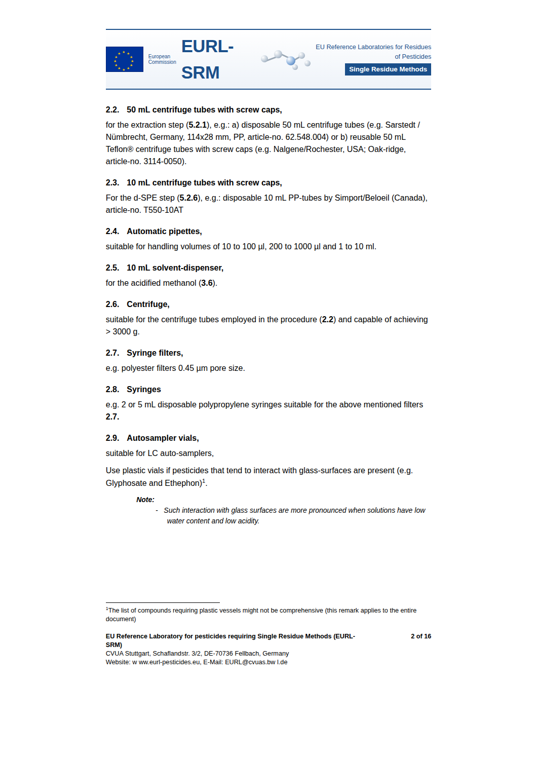★ ★ ★ ★ ★ ★ ★ ★ ★ ★ ★ ★
European
Commission
EURL-SRM
EU Reference Laboratories for Residues of Pesticides
Single Residue Methods
2.2. 50 mL centrifuge tubes with screw caps,
for the extraction step (5.2.1), e.g.: a) disposable 50 mL centrifuge tubes (e.g. Sarstedt / Nümbrecht, Germany, 114x28 mm, PP, article-no. 62.548.004) or b) reusable 50 mL Teflon® centrifuge tubes with screw caps (e.g. Nalgene/Rochester, USA; Oak-ridge, article-no. 3114-0050).
2.3. 10 mL centrifuge tubes with screw caps,
For the d-SPE step (5.2.6), e.g.: disposable 10 mL PP-tubes by Simport/Beloeil (Canada), article-no. T550-10AT
2.4. Automatic pipettes,
suitable for handling volumes of 10 to 100 µl, 200 to 1000 µl and 1 to 10 ml.
2.5. 10 mL solvent-dispenser,
for the acidified methanol (3.6).
2.6. Centrifuge,
suitable for the centrifuge tubes employed in the procedure (2.2) and capable of achieving > 3000 g.
2.7. Syringe filters,
e.g. polyester filters 0.45 µm pore size.
2.8. Syringes
e.g. 2 or 5 mL disposable polypropylene syringes suitable for the above mentioned filters 2.7.
2.9. Autosampler vials,
suitable for LC auto-samplers,
Use plastic vials if pesticides that tend to interact with glass-surfaces are present (e.g. Glyphosate and Ethephon)1.
Note:
- Such interaction with glass surfaces are more pronounced when solutions have low water content and low acidity.
1The list of compounds requiring plastic vessels might not be comprehensive (this remark applies to the entire document)
EU Reference Laboratory for pesticides requiring Single Residue Methods (EURL-SRM)
CVUA Stuttgart, Schaflandstr. 3/2, DE-70736 Fellbach, Germany
Website: w ww.eurl-pesticides.eu, E-Mail: EURL@cvuas.bw l.de
2 of 16